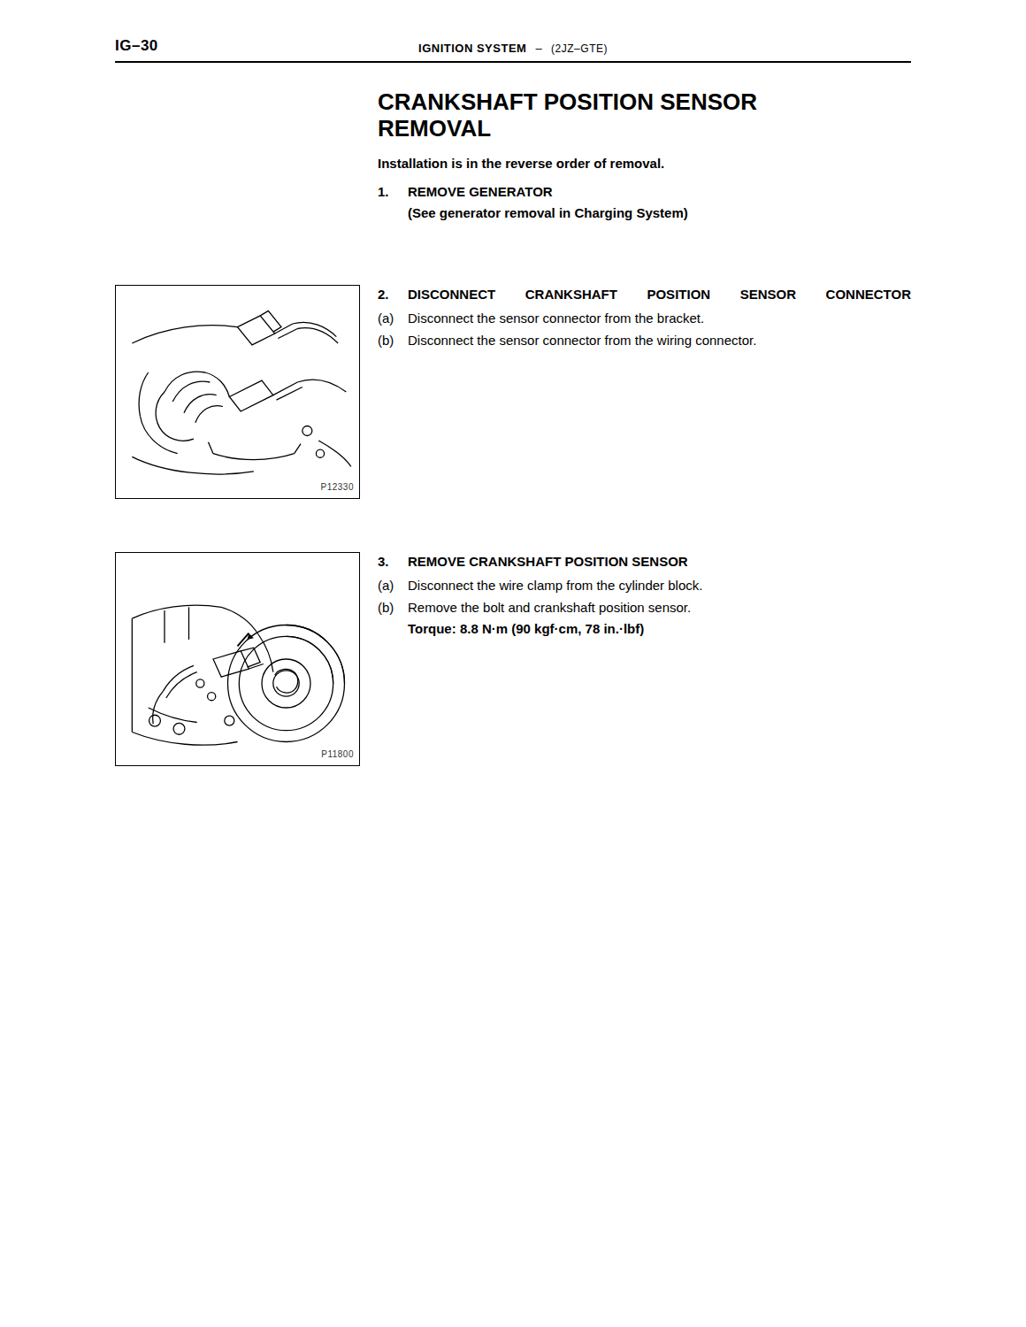IG–30
IGNITION SYSTEM–(2JZ–GTE)
CRANKSHAFT POSITION SENSOR
REMOVAL
Installation is in the reverse order of removal.
1. REMOVE GENERATOR
(See generator removal in Charging System)
P12330
2. DISCONNECT CRANKSHAFT POSITION SENSOR CONNECTOR
(a) Disconnect the sensor connector from the bracket.
(b) Disconnect the sensor connector from the wiring connector.
P11800
3. REMOVE CRANKSHAFT POSITION SENSOR
(a) Disconnect the wire clamp from the cylinder block.
(b) Remove the bolt and crankshaft position sensor.
Torque: 8.8 N·m (90 kgf·cm, 78 in.·lbf)